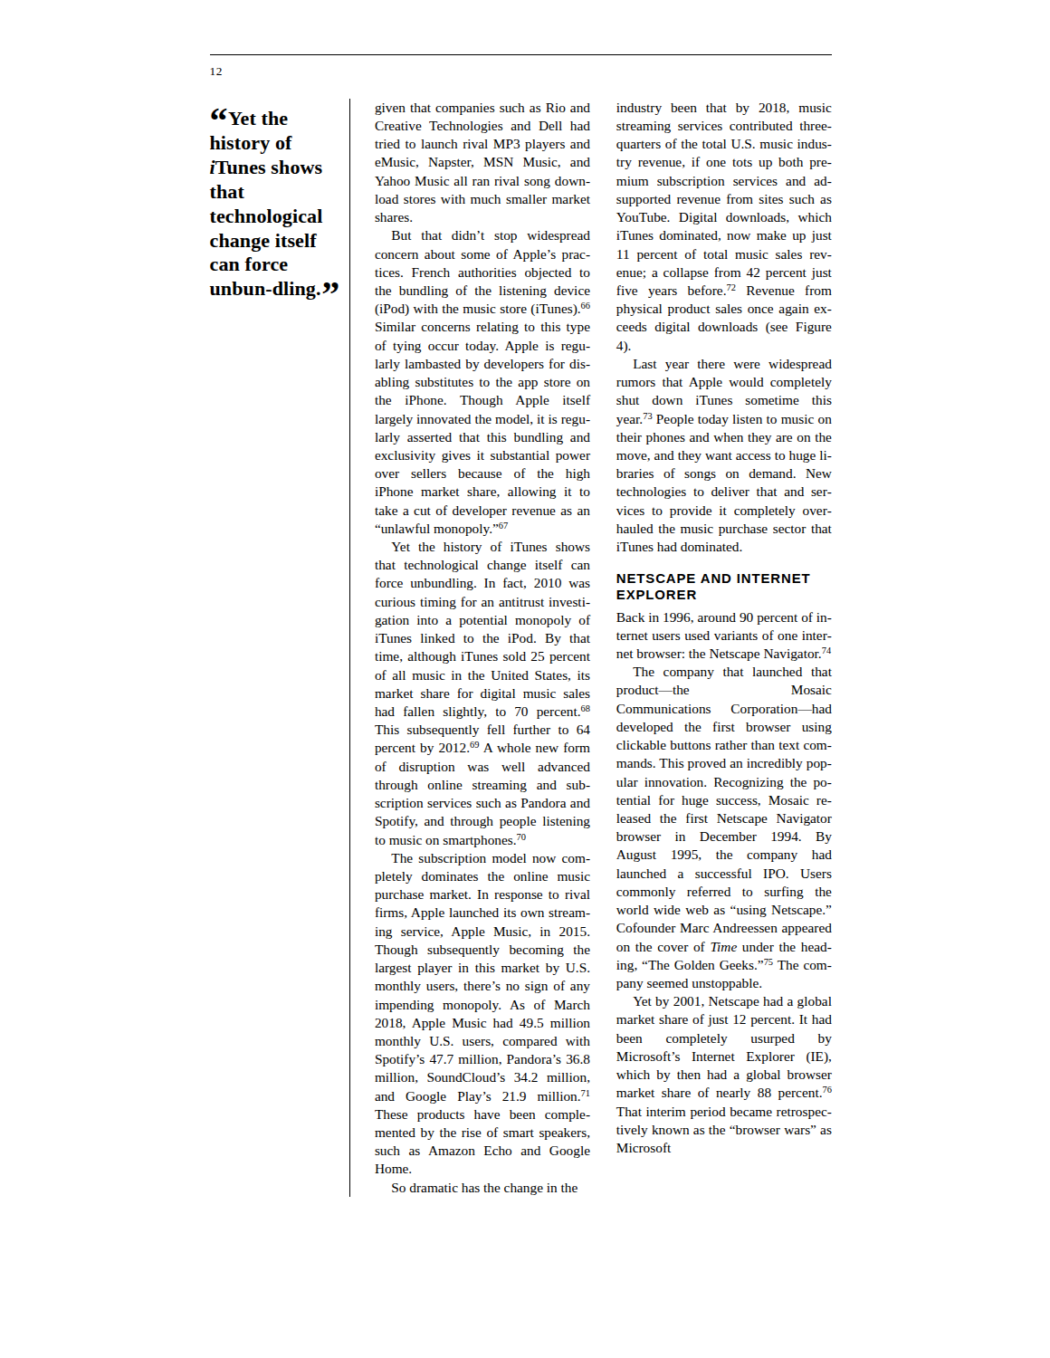12
“Yet the history of i Tunes shows that technological change itself can force unbun‑dling.”
given that companies such as Rio and Creative Technologies and Dell had tried to launch rival MP3 players and eMusic, Napster, MSN Music, and Yahoo Music all ran rival song download stores with much smaller market shares.
But that didn’t stop widespread concern about some of Apple’s practices. French authorities objected to the bundling of the listening device (iPod) with the music store (iTunes).66 Similar concerns relating to this type of tying occur today. Apple is regularly lambasted by developers for disabling substitutes to the app store on the iPhone. Though Apple itself largely innovated the model, it is regularly asserted that this bundling and exclusivity gives it substantial power over sellers because of the high iPhone market share, allowing it to take a cut of developer revenue as an “unlawful monopoly.”67
Yet the history of iTunes shows that technological change itself can force unbundling. In fact, 2010 was curious timing for an antitrust investigation into a potential monopoly of iTunes linked to the iPod. By that time, although iTunes sold 25 percent of all music in the United States, its market share for digital music sales had fallen slightly, to 70 percent.68 This subsequently fell further to 64 percent by 2012.69 A whole new form of disruption was well advanced through online streaming and subscription services such as Pandora and Spotify, and through people listening to music on smartphones.70
The subscription model now completely dominates the online music purchase market. In response to rival firms, Apple launched its own streaming service, Apple Music, in 2015. Though subsequently becoming the largest player in this market by U.S. monthly users, there’s no sign of any impending monopoly. As of March 2018, Apple Music had 49.5 million monthly U.S. users, compared with Spotify’s 47.7 million, Pandora’s 36.8 million, SoundCloud’s 34.2 million, and Google Play’s 21.9 million.71 These products have been complemented by the rise of smart speakers, such as Amazon Echo and Google Home.
So dramatic has the change in the
industry been that by 2018, music streaming services contributed three-quarters of the total U.S. music industry revenue, if one tots up both premium subscription services and ad-supported revenue from sites such as YouTube. Digital downloads, which iTunes dominated, now make up just 11 percent of total music sales revenue; a collapse from 42 percent just five years before.72 Revenue from physical product sales once again exceeds digital downloads (see Figure 4).
Last year there were widespread rumors that Apple would completely shut down iTunes sometime this year.73 People today listen to music on their phones and when they are on the move, and they want access to huge libraries of songs on demand. New technologies to deliver that and services to provide it completely overhauled the music purchase sector that iTunes had dominated.
Netscape and Internet Explorer
Back in 1996, around 90 percent of internet users used variants of one internet browser: the Netscape Navigator.74
The company that launched that product—the Mosaic Communications Corporation—had developed the first browser using clickable buttons rather than text commands. This proved an incredibly popular innovation. Recognizing the potential for huge success, Mosaic released the first Netscape Navigator browser in December 1994. By August 1995, the company had launched a successful IPO. Users commonly referred to surfing the world wide web as “using Netscape.” Cofounder Marc Andreessen appeared on the cover of Time under the heading, “The Golden Geeks.”75 The company seemed unstoppable.
Yet by 2001, Netscape had a global market share of just 12 percent. It had been completely usurped by Microsoft’s Internet Explorer (IE), which by then had a global browser market share of nearly 88 percent.76 That interim period became retrospectively known as the “browser wars” as Microsoft